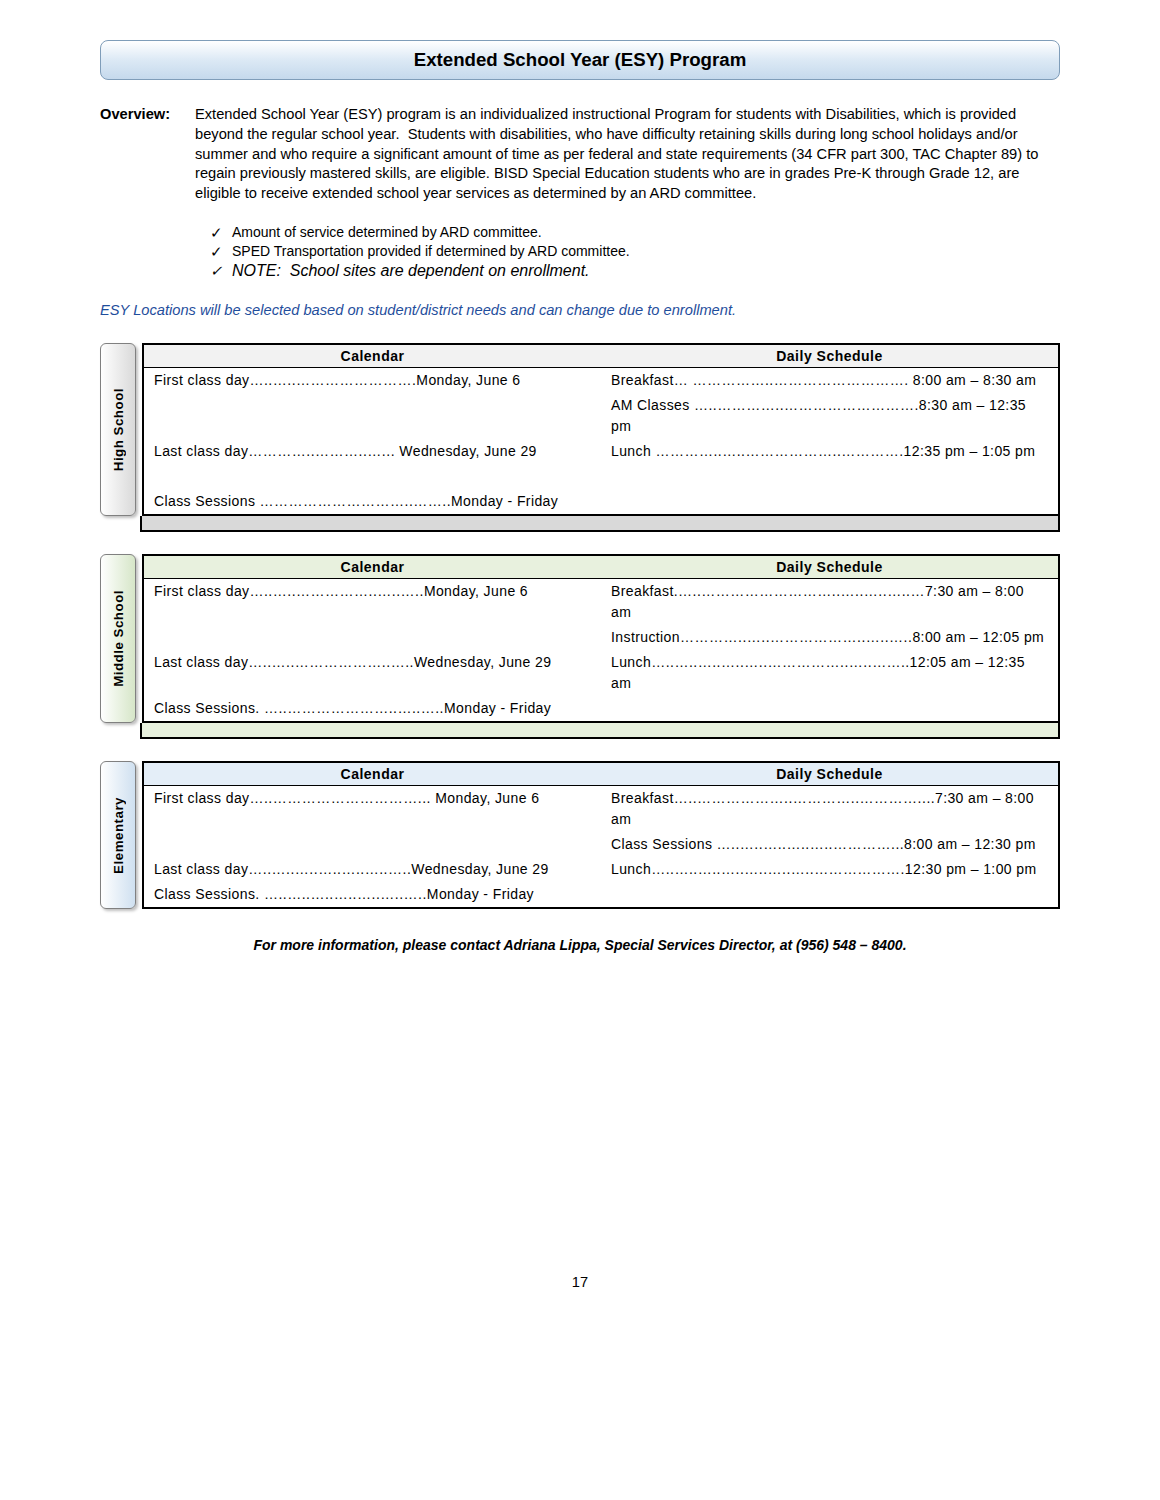Extended School Year (ESY) Program
Overview: Extended School Year (ESY) program is an individualized instructional Program for students with Disabilities, which is provided beyond the regular school year. Students with disabilities, who have difficulty retaining skills during long school holidays and/or summer and who require a significant amount of time as per federal and state requirements (34 CFR part 300, TAC Chapter 89) to regain previously mastered skills, are eligible. BISD Special Education students who are in grades Pre-K through Grade 12, are eligible to receive extended school year services as determined by an ARD committee.
Amount of service determined by ARD committee.
SPED Transportation provided if determined by ARD committee.
NOTE: School sites are dependent on enrollment.
ESY Locations will be selected based on student/district needs and can change due to enrollment.
High School
| Calendar | Daily Schedule |
| --- | --- |
| First class day …..…..…………………… .Monday, June 6 | Breakfast… ……………..……………………… . 8:00 am – 8:30 am |
| | AM Classes …..…………..……………………… .8:30 am – 12:35 pm |
| Last class day …………..………..…... Wednesday, June 29 | Lunch …………..…..………………..………… .12:35 pm – 1:05 pm |
| Class Sessions …………………………..……. .Monday - Friday | |
Middle School
| Calendar | Daily Schedule |
| --- | --- |
| First class day …..…..……………..…..….. Monday, June 6 | Breakfast. …..………………………..…..…..…..… 7:30 am – 8:00 am |
| | Instruction …………..…..………………..…..….. 8:00 am – 12:05 pm |
| Last class day …..…..………………..….. Wednesday, June 29 | Lunch …..…..…..…..…..……………..….. ……..12:05 am – 12:35 am |
| Class Sessions. …..…………………..…..….. Monday - Friday | |
Elementary
| Calendar | Daily Schedule |
| --- | --- |
| First class day …..…………………………... Monday, June 6 | Breakfast …..………………..…………..………….. ..7:30 am – 8:00 am |
| | Class Sessions …..…..…..…..…..………….. .8:00 am – 12:30 pm |
| Last class day …..…..…..…..…..…..….. Wednesday, June 29 | Lunch …..…..…..…..…..…..….. ……………….12:30 pm – 1:00 pm |
| Class Sessions. …..…..…..…..…..…..….. Monday - Friday | |
For more information, please contact Adriana Lippa, Special Services Director, at (956) 548 – 8400.
17